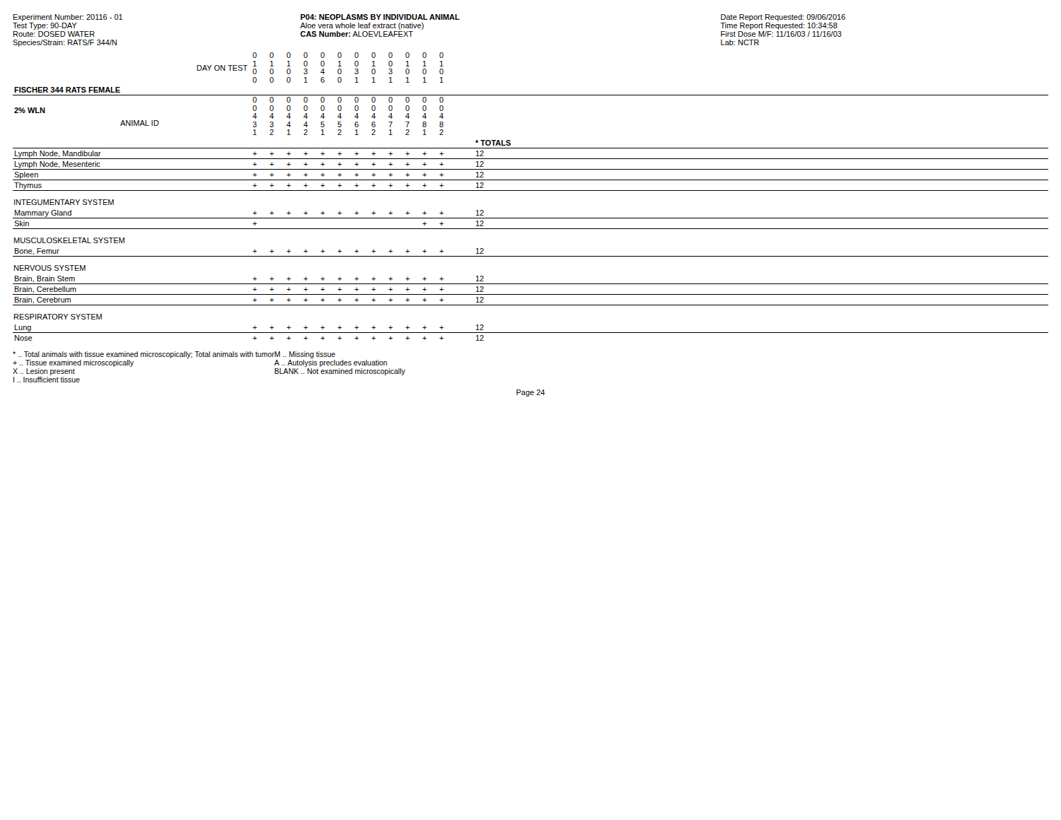| Experiment Number: 20116 - 01 | P04: NEOPLASMS BY INDIVIDUAL ANIMAL | Date Report Requested: 09/06/2016 |
| Test Type: 90-DAY | Aloe vera whole leaf extract (native) | Time Report Requested: 10:34:58 |
| Route: DOSED WATER | CAS Number: ALOEVLEAFEXT | First Dose M/F: 11/16/03 / 11/16/03 |
| Species/Strain: RATS/F 344/N | | Lab: NCTR |
| DAY ON TEST | 0 1 0 0 | 0 1 0 0 | 0 1 0 0 | 0 0 3 1 | 0 0 4 6 | 0 1 0 0 | 0 0 3 1 | 0 1 0 1 | 0 0 3 1 | 0 1 0 1 | 0 1 0 1 | 0 1 0 1 | |
| FISCHER 344 RATS FEMALE | | |
| 2% WLN ANIMAL ID | 0 0 4 3 1 | 0 0 4 3 2 | 0 0 4 4 1 | 0 0 4 4 2 | 0 0 4 5 1 | 0 0 4 5 2 | 0 0 4 6 1 | 0 0 4 6 2 | 0 0 4 7 1 | 0 0 4 7 2 | 0 0 4 8 1 | 0 0 4 8 2 | |
| | | * TOTALS |
| Lymph Node, Mandibular | + | + | + | + | + | + | + | + | + | + | + | + | 12 |
| Lymph Node, Mesenteric | + | + | + | + | + | + | + | + | + | + | + | + | 12 |
| Spleen | + | + | + | + | + | + | + | + | + | + | + | + | 12 |
| Thymus | + | + | + | + | + | + | + | + | + | + | + | + | 12 |
| INTEGUMENTARY SYSTEM |
| Mammary Gland | + | + | + | + | + | + | + | + | + | + | + | + | 12 |
| Skin | + | | | | | | | | | | + | + | 12 |
| MUSCULOSKELETAL SYSTEM |
| Bone, Femur | + | + | + | + | + | + | + | + | + | + | + | + | 12 |
| NERVOUS SYSTEM |
| Brain, Brain Stem | + | + | + | + | + | + | + | + | + | + | + | + | 12 |
| Brain, Cerebellum | + | + | + | + | + | + | + | + | + | + | + | + | 12 |
| Brain, Cerebrum | + | + | + | + | + | + | + | + | + | + | + | + | 12 |
| RESPIRATORY SYSTEM |
| Lung | + | + | + | + | + | + | + | + | + | + | + | + | 12 |
| Nose | + | + | + | + | + | + | + | + | + | + | + | + | 12 |
| * .. Total animals with tissue examined microscopically; Total animals with tumor + .. Tissue examined microscopically X .. Lesion present I .. Insufficient tissue | M .. Missing tissue A .. Autolysis precludes evaluation BLANK .. Not examined microscopically |
Page 24